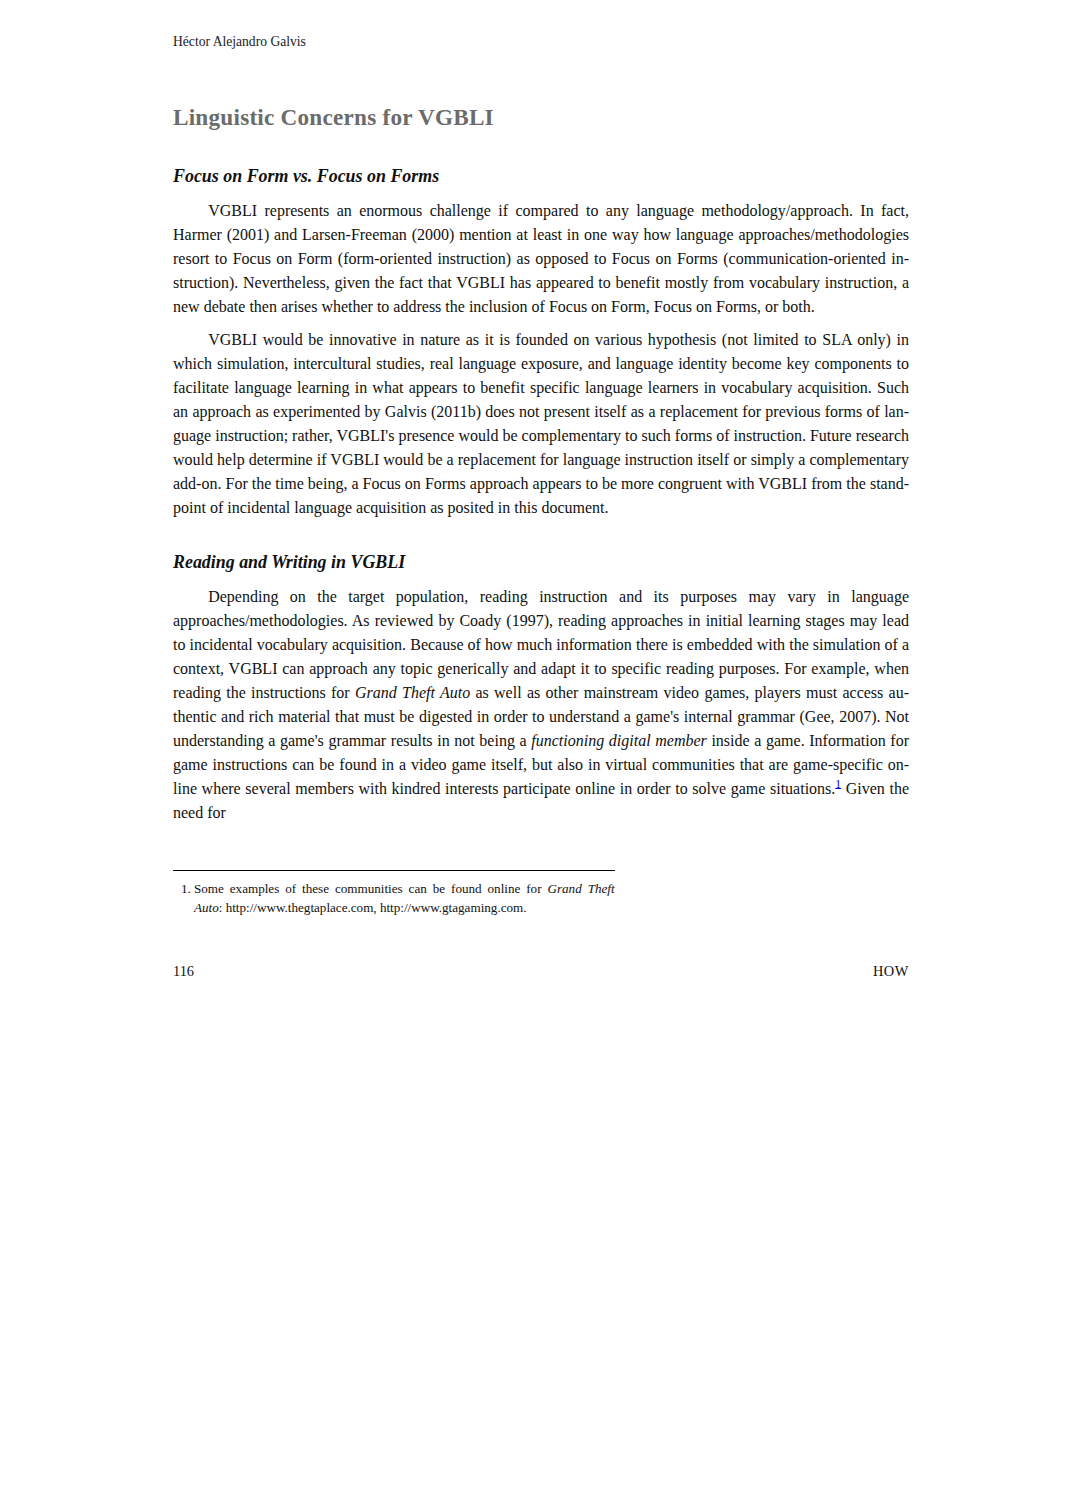Héctor Alejandro Galvis
Linguistic Concerns for VGBLI
Focus on Form vs. Focus on Forms
VGBLI represents an enormous challenge if compared to any language methodology/approach. In fact, Harmer (2001) and Larsen-Freeman (2000) mention at least in one way how language approaches/methodologies resort to Focus on Form (form-oriented instruction) as opposed to Focus on Forms (communication-oriented instruction). Nevertheless, given the fact that VGBLI has appeared to benefit mostly from vocabulary instruction, a new debate then arises whether to address the inclusion of Focus on Form, Focus on Forms, or both.
VGBLI would be innovative in nature as it is founded on various hypothesis (not limited to SLA only) in which simulation, intercultural studies, real language exposure, and language identity become key components to facilitate language learning in what appears to benefit specific language learners in vocabulary acquisition. Such an approach as experimented by Galvis (2011b) does not present itself as a replacement for previous forms of language instruction; rather, VGBLI's presence would be complementary to such forms of instruction. Future research would help determine if VGBLI would be a replacement for language instruction itself or simply a complementary add-on. For the time being, a Focus on Forms approach appears to be more congruent with VGBLI from the standpoint of incidental language acquisition as posited in this document.
Reading and Writing in VGBLI
Depending on the target population, reading instruction and its purposes may vary in language approaches/methodologies. As reviewed by Coady (1997), reading approaches in initial learning stages may lead to incidental vocabulary acquisition. Because of how much information there is embedded with the simulation of a context, VGBLI can approach any topic generically and adapt it to specific reading purposes. For example, when reading the instructions for Grand Theft Auto as well as other mainstream video games, players must access authentic and rich material that must be digested in order to understand a game's internal grammar (Gee, 2007). Not understanding a game's grammar results in not being a functioning digital member inside a game. Information for game instructions can be found in a video game itself, but also in virtual communities that are game-specific online where several members with kindred interests participate online in order to solve game situations.1 Given the need for
Some examples of these communities can be found online for Grand Theft Auto: http://www.thegtaplace.com, http://www.gtagaming.com.
116 HOW